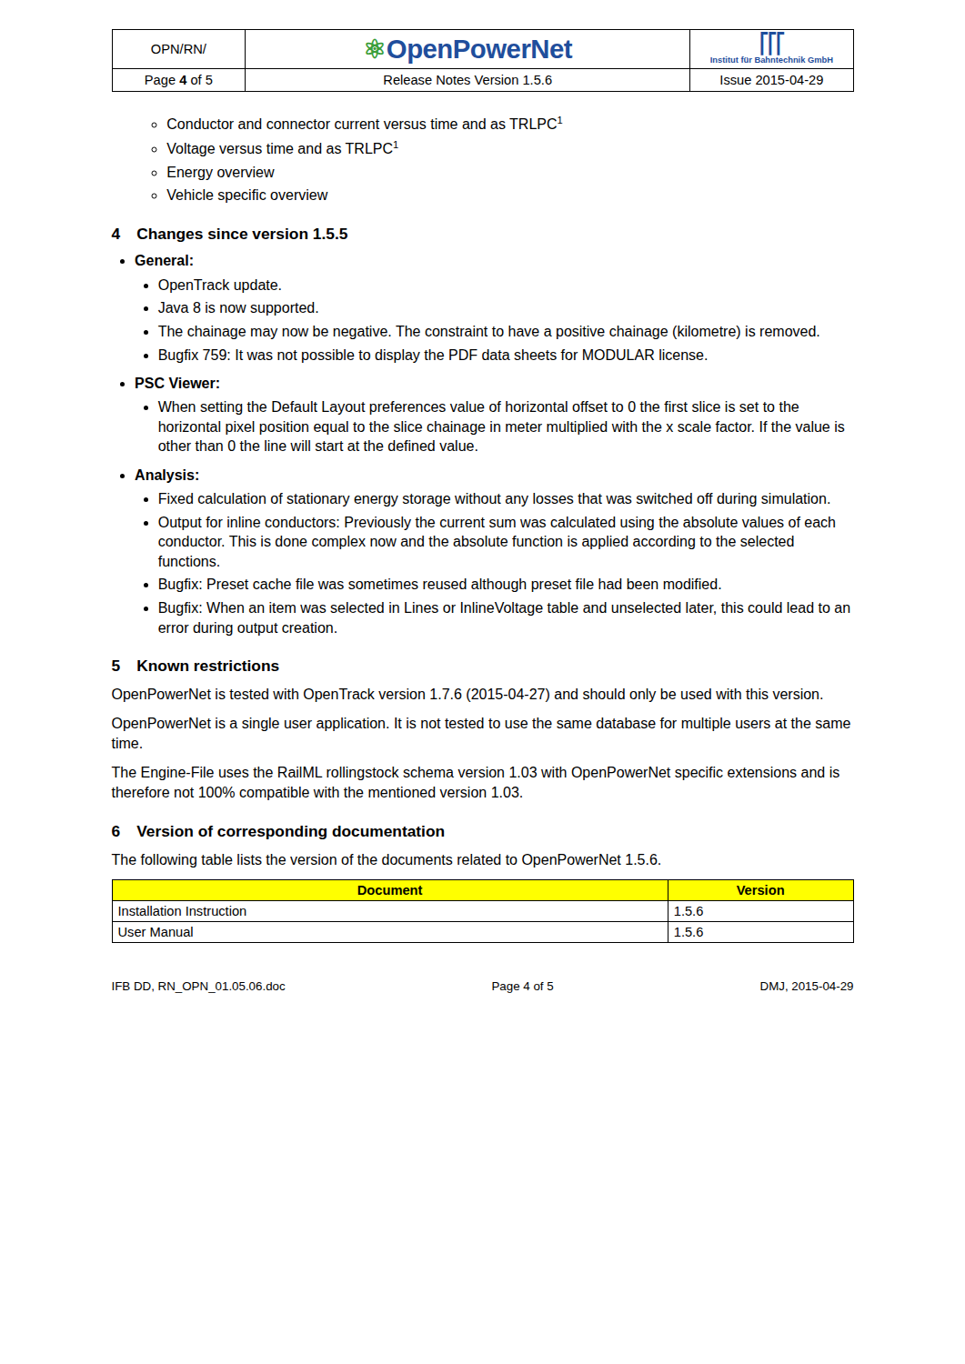| OPN/RN/ | ⚛ OpenPowerNet | ⎡⎡⎡ Institut für Bahntechnik GmbH |
| Page 4 of 5 | Release Notes Version 1.5.6 | Issue 2015-04-29 |
Conductor and connector current versus time and as TRLPC1
Voltage versus time and as TRLPC1
Energy overview
Vehicle specific overview
4 Changes since version 1.5.5
General:
OpenTrack update.
Java 8 is now supported.
The chainage may now be negative. The constraint to have a positive chainage (kilometre) is removed.
Bugfix 759: It was not possible to display the PDF data sheets for MODULAR license.
PSC Viewer:
When setting the Default Layout preferences value of horizontal offset to 0 the first slice is set to the horizontal pixel position equal to the slice chainage in meter multiplied with the x scale factor. If the value is other than 0 the line will start at the defined value.
Analysis:
Fixed calculation of stationary energy storage without any losses that was switched off during simulation.
Output for inline conductors: Previously the current sum was calculated using the absolute values of each conductor. This is done complex now and the absolute function is applied according to the selected functions.
Bugfix: Preset cache file was sometimes reused although preset file had been modified.
Bugfix: When an item was selected in Lines or InlineVoltage table and unselected later, this could lead to an error during output creation.
5 Known restrictions
OpenPowerNet is tested with OpenTrack version 1.7.6 (2015-04-27) and should only be used with this version.
OpenPowerNet is a single user application. It is not tested to use the same database for multiple users at the same time.
The Engine-File uses the RailML rollingstock schema version 1.03 with OpenPowerNet specific extensions and is therefore not 100% compatible with the mentioned version 1.03.
6 Version of corresponding documentation
The following table lists the version of the documents related to OpenPowerNet 1.5.6.
| Document | Version |
| --- | --- |
| Installation Instruction | 1.5.6 |
| User Manual | 1.5.6 |
IFB DD, RN_OPN_01.05.06.doc Page 4 of 5 DMJ, 2015-04-29